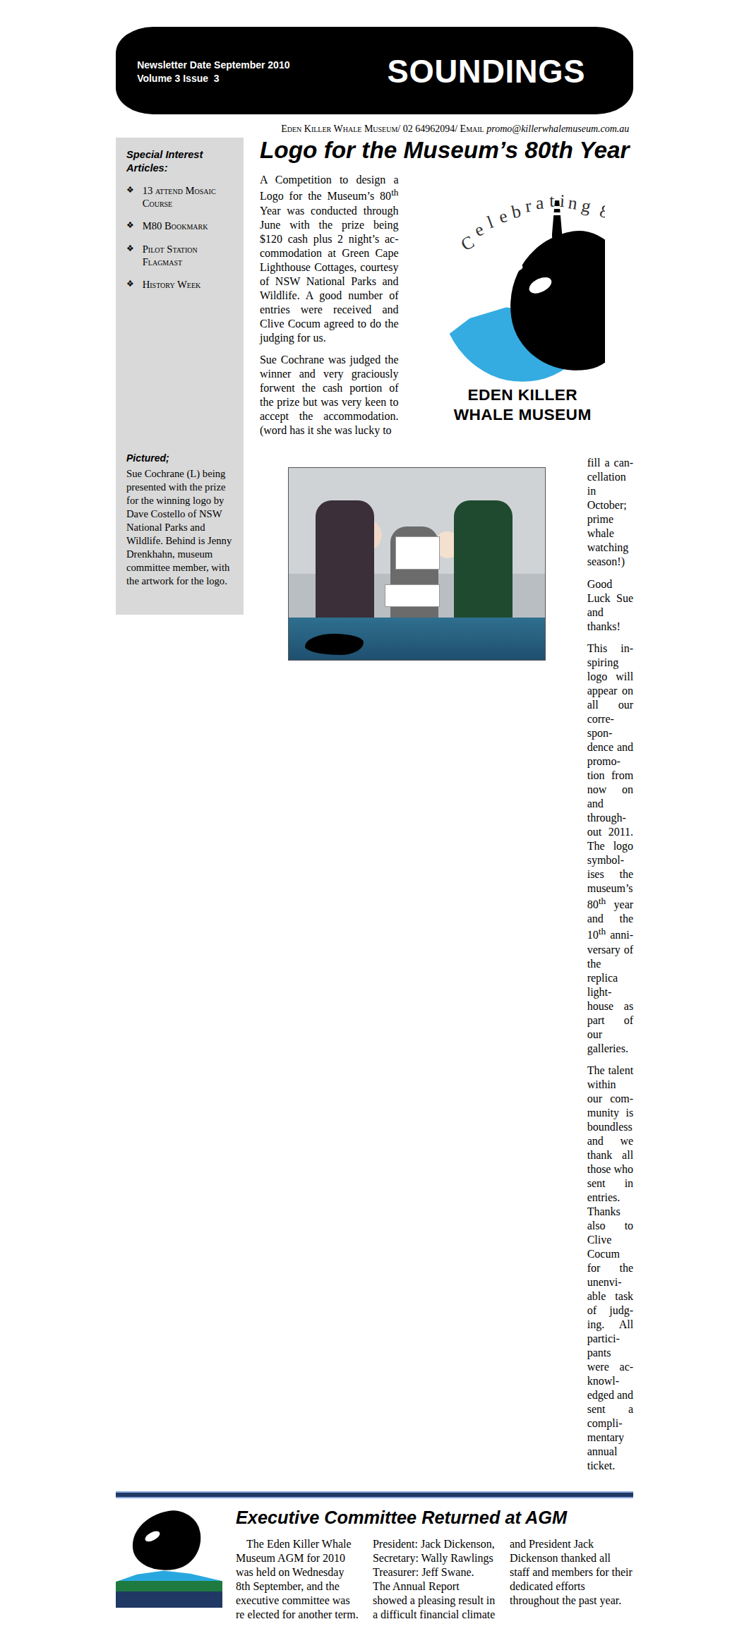Newsletter Date September 2010
Volume 3 Issue 3
SOUNDINGS
Eden Killer Whale Museum/ 02 64962094/ Email promo@killerwhalemuseum.com.au
Special Interest Articles:
13 attend Mosaic Course
M80 Bookmark
Pilot Station Flagmast
History Week
Pictured; Sue Cochrane (L) being presented with the prize for the winning logo by Dave Costello of NSW National Parks and Wildlife. Behind is Jenny Drenkhahn, museum committee member, with the artwork for the logo.
Logo for the Museum’s 80th Year
A Competition to design a Logo for the Museum’s 80th Year was conducted through June with the prize being $120 cash plus 2 night’s accommodation at Green Cape Lighthouse Cottages, courtesy of NSW National Parks and Wildlife. A good number of entries were received and Clive Cocum agreed to do the judging for us.
Sue Cochrane was judged the winner and very graciously forwent the cash portion of the prize but was very keen to accept the accommodation. (word has it she was lucky to
C e l e b r a t i n g 8 0 Y e a r s
2011
EDEN KILLER WHALE MUSEUM
fill a cancellation in October; prime whale watching season!)
Good Luck Sue and thanks!
This inspiring logo will appear on all our correspondence and promotion from now on and throughout 2011. The logo symbolises the museum’s 80th year and the 10th anniversary of the replica lighthouse as part of our galleries.
The talent within our community is boundless and we thank all those who sent in entries. Thanks also to Clive Cocum for the unenviable task of judging. All participants were acknowledged and sent a complimentary annual ticket.
Executive Committee Returned at AGM
The Eden Killer Whale Museum AGM for 2010 was held on Wednesday 8th September, and the executive committee was re elected for another term.
President: Jack Dickenson, Secretary: Wally Rawlings Treasurer: Jeff Swane.
The Annual Report showed a pleasing result in a difficult financial climate
and President Jack Dickenson thanked all staff and members for their dedicated efforts throughout the past year.